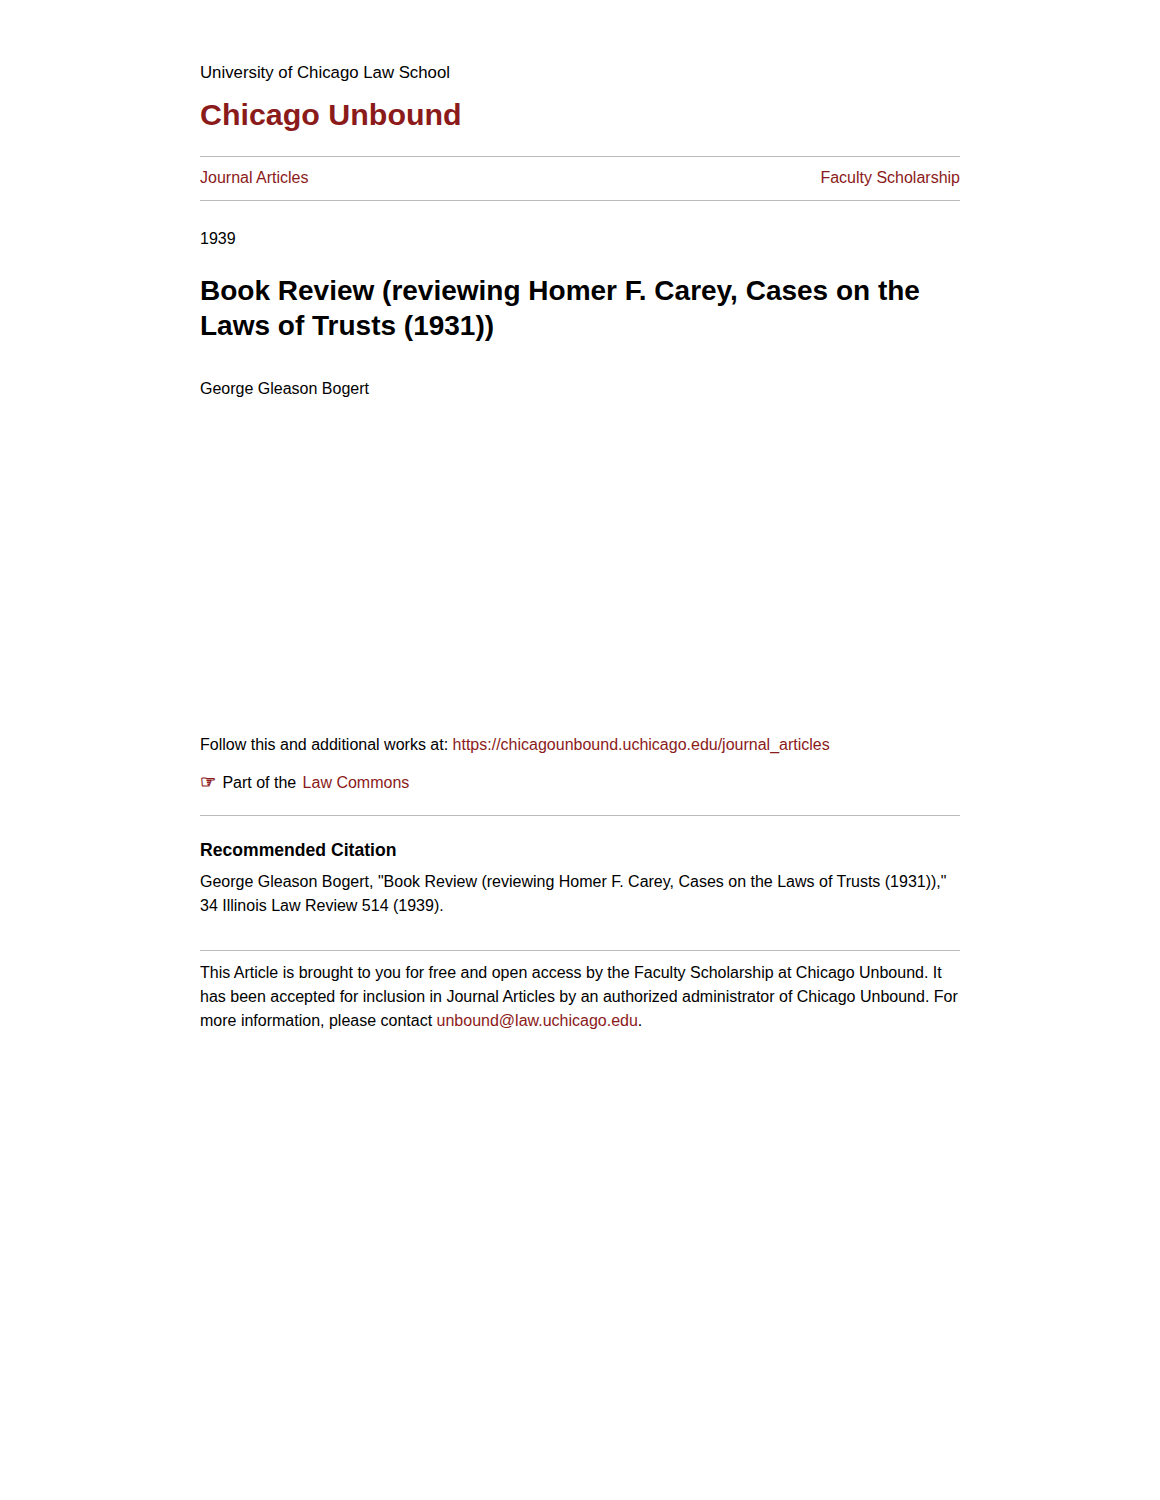University of Chicago Law School
Chicago Unbound
Journal Articles Faculty Scholarship
1939
Book Review (reviewing Homer F. Carey, Cases on the Laws of Trusts (1931))
George Gleason Bogert
Follow this and additional works at: https://chicagounbound.uchicago.edu/journal_articles
☞ Part of the Law Commons
Recommended Citation
George Gleason Bogert, "Book Review (reviewing Homer F. Carey, Cases on the Laws of Trusts (1931))," 34 Illinois Law Review 514 (1939).
This Article is brought to you for free and open access by the Faculty Scholarship at Chicago Unbound. It has been accepted for inclusion in Journal Articles by an authorized administrator of Chicago Unbound. For more information, please contact unbound@law.uchicago.edu.